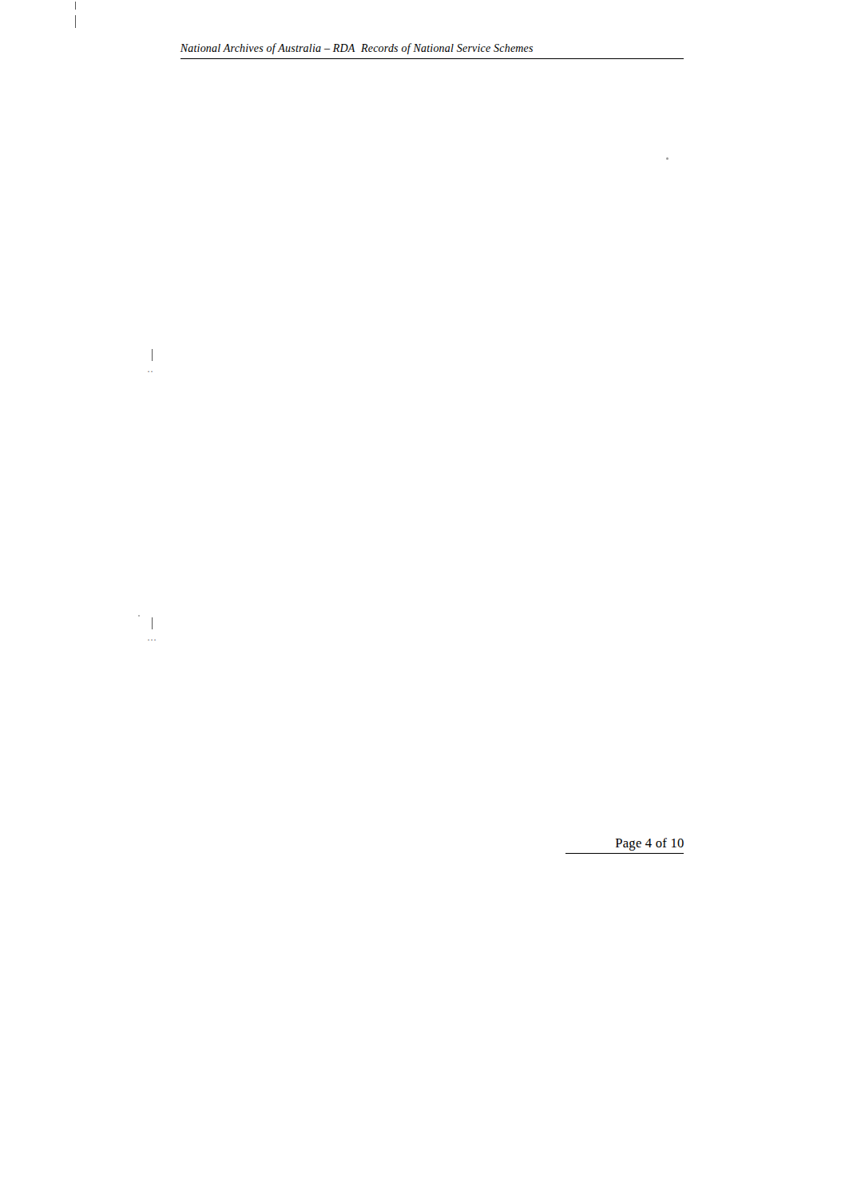National Archives of Australia – RDA Records of National Service Schemes
..
...
Page 4 of 10